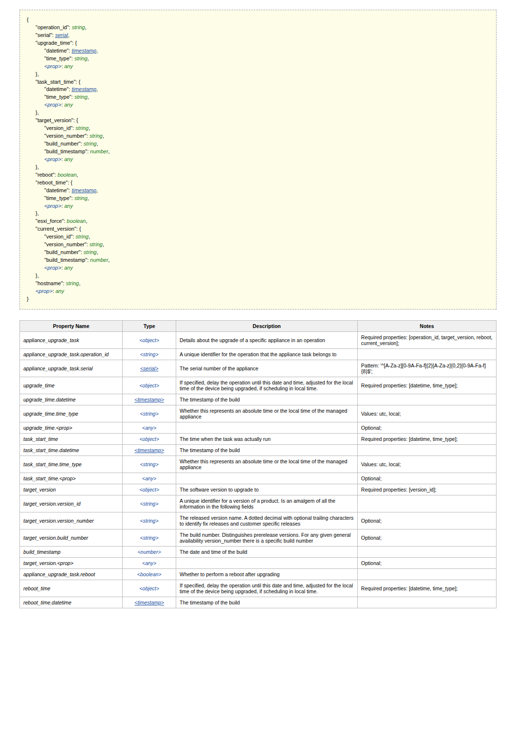{
"operation_id": string,
"serial": serial,
"upgrade_time": {
"datetime": timestamp,
"time_type": string,
<prop>: any
},
"task_start_time": {
"datetime": timestamp,
"time_type": string,
<prop>: any
},
"target_version": {
"version_id": string,
"version_number": string,
"build_number": string,
"build_timestamp": number,
<prop>: any
},
"reboot": boolean,
"reboot_time": {
"datetime": timestamp,
"time_type": string,
<prop>: any
},
"esxi_force": boolean,
"current_version": {
"version_id": string,
"version_number": string,
"build_number": string,
"build_timestamp": number,
<prop>: any
},
"hostname": string,
<prop>: any
}
| Property Name | Type | Description | Notes |
| --- | --- | --- | --- |
| appliance_upgrade_task | <object> | Details about the upgrade of a specific appliance in an operation | Required properties: [operation_id, target_version, reboot, current_version]; |
| appliance_upgrade_task.operation_id | <string> | A unique identifier for the operation that the appliance task belongs to | |
| appliance_upgrade_task.serial | <serial> | The serial number of the appliance | Pattern: '^[A-Za-z][0-9A-Fa-f]{2}[A-Za-z]{0,2}[0-9A-Fa-f]{8}$'; |
| upgrade_time | <object> | If specified, delay the operation until this date and time, adjusted for the local time of the device being upgraded, if scheduling in local time. | Required properties: [datetime, time_type]; |
| upgrade_time.datetime | <timestamp> | The timestamp of the build | |
| upgrade_time.time_type | <string> | Whether this represents an absolute time or the local time of the managed appliance | Values: utc, local; |
| upgrade_time.<prop> | <any> | | Optional; |
| task_start_time | <object> | The time when the task was actually run | Required properties: [datetime, time_type]; |
| task_start_time.datetime | <timestamp> | The timestamp of the build | |
| task_start_time.time_type | <string> | Whether this represents an absolute time or the local time of the managed appliance | Values: utc, local; |
| task_start_time.<prop> | <any> | | Optional; |
| target_version | <object> | The software version to upgrade to | Required properties: [version_id]; |
| target_version.version_id | <string> | A unique identifier for a version of a product. Is an amalgem of all the information in the following fields | |
| target_version.version_number | <string> | The released version name. A dotted decimal with optional trailing characters to identify fix releases and customer specific releases | Optional; |
| target_version.build_number | <string> | The build number. Distinguishes prerelease versions. For any given general availability version_number there is a specific build number | Optional; |
| build_timestamp | <number> | The date and time of the build | |
| target_version.<prop> | <any> | | Optional; |
| appliance_upgrade_task.reboot | <boolean> | Whether to perform a reboot after upgrading | |
| reboot_time | <object> | If specified, delay the operation until this date and time, adjusted for the local time of the device being upgraded, if scheduling in local time. | Required properties: [datetime, time_type]; |
| reboot_time.datetime | <timestamp> | The timestamp of the build | |